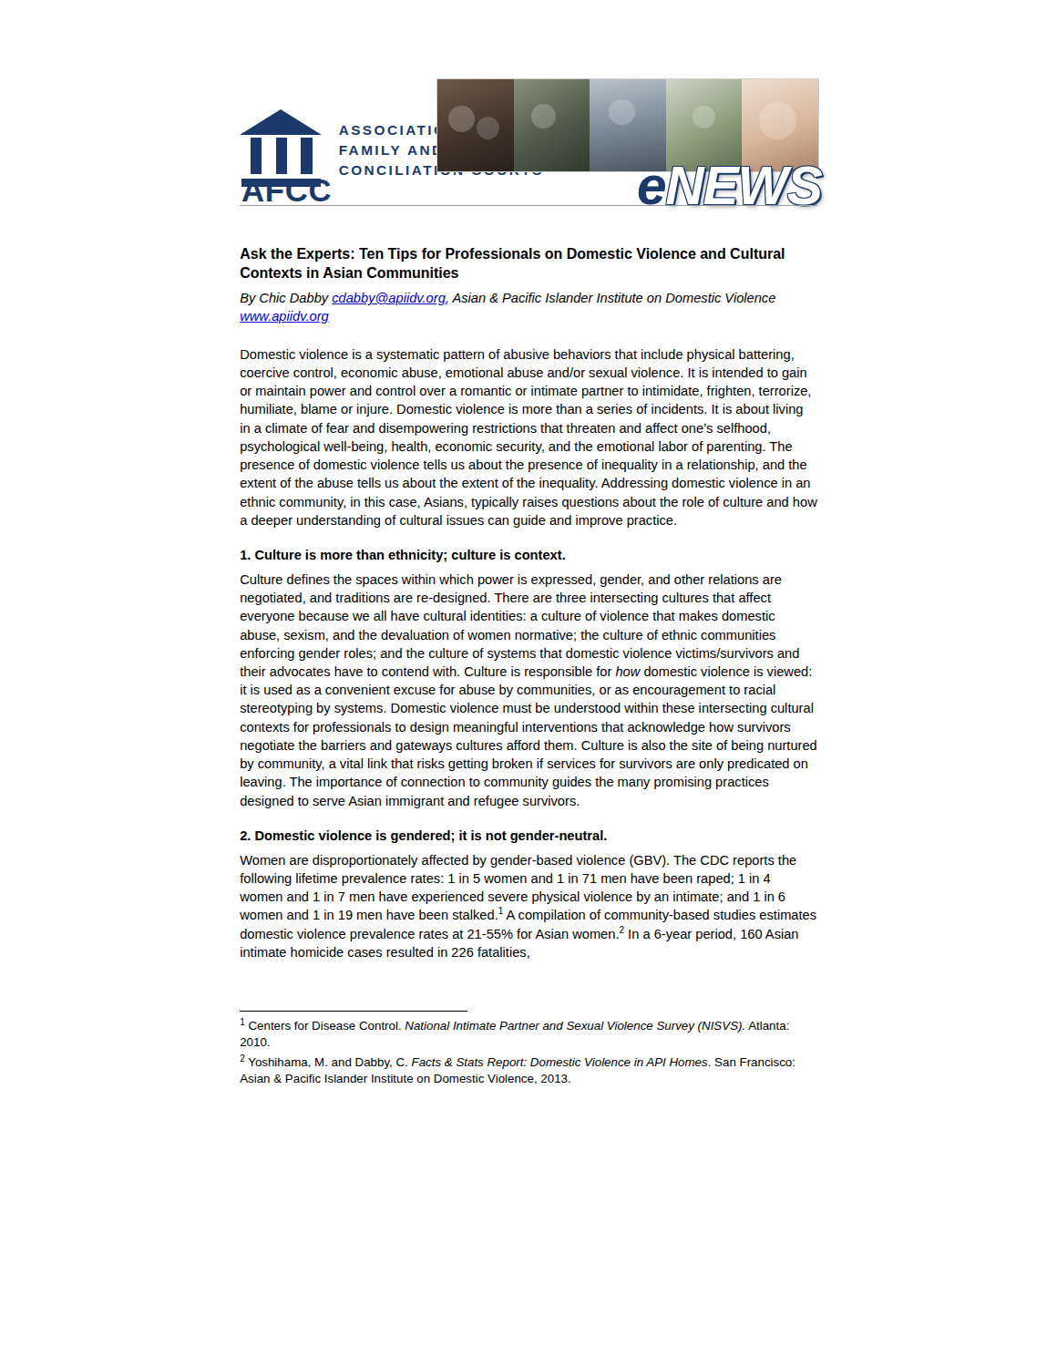AFCC
Association of
Family and
Conciliation Courts
e NEWS
Ask the Experts: Ten Tips for Professionals on Domestic Violence and Cultural Contexts in Asian Communities
By Chic Dabby cdabby@apiidv.org, Asian & Pacific Islander Institute on Domestic Violence www.apiidv.org
Domestic violence is a systematic pattern of abusive behaviors that include physical battering, coercive control, economic abuse, emotional abuse and/or sexual violence. It is intended to gain or maintain power and control over a romantic or intimate partner to intimidate, frighten, terrorize, humiliate, blame or injure. Domestic violence is more than a series of incidents. It is about living in a climate of fear and disempowering restrictions that threaten and affect one’s selfhood, psychological well-being, health, economic security, and the emotional labor of parenting. The presence of domestic violence tells us about the presence of inequality in a relationship, and the extent of the abuse tells us about the extent of the inequality. Addressing domestic violence in an ethnic community, in this case, Asians, typically raises questions about the role of culture and how a deeper understanding of cultural issues can guide and improve practice.
1. Culture is more than ethnicity; culture is context.
Culture defines the spaces within which power is expressed, gender, and other relations are negotiated, and traditions are re-designed. There are three intersecting cultures that affect everyone because we all have cultural identities: a culture of violence that makes domestic abuse, sexism, and the devaluation of women normative; the culture of ethnic communities enforcing gender roles; and the culture of systems that domestic violence victims/survivors and their advocates have to contend with. Culture is responsible for how domestic violence is viewed: it is used as a convenient excuse for abuse by communities, or as encouragement to racial stereotyping by systems. Domestic violence must be understood within these intersecting cultural contexts for professionals to design meaningful interventions that acknowledge how survivors negotiate the barriers and gateways cultures afford them. Culture is also the site of being nurtured by community, a vital link that risks getting broken if services for survivors are only predicated on leaving. The importance of connection to community guides the many promising practices designed to serve Asian immigrant and refugee survivors.
2. Domestic violence is gendered; it is not gender-neutral.
Women are disproportionately affected by gender-based violence (GBV). The CDC reports the following lifetime prevalence rates: 1 in 5 women and 1 in 71 men have been raped; 1 in 4 women and 1 in 7 men have experienced severe physical violence by an intimate; and 1 in 6 women and 1 in 19 men have been stalked.1 A compilation of community-based studies estimates domestic violence prevalence rates at 21-55% for Asian women.2 In a 6-year period, 160 Asian intimate homicide cases resulted in 226 fatalities,
1 Centers for Disease Control. National Intimate Partner and Sexual Violence Survey (NISVS). Atlanta: 2010.
2 Yoshihama, M. and Dabby, C. Facts & Stats Report: Domestic Violence in API Homes. San Francisco: Asian & Pacific Islander Institute on Domestic Violence, 2013.